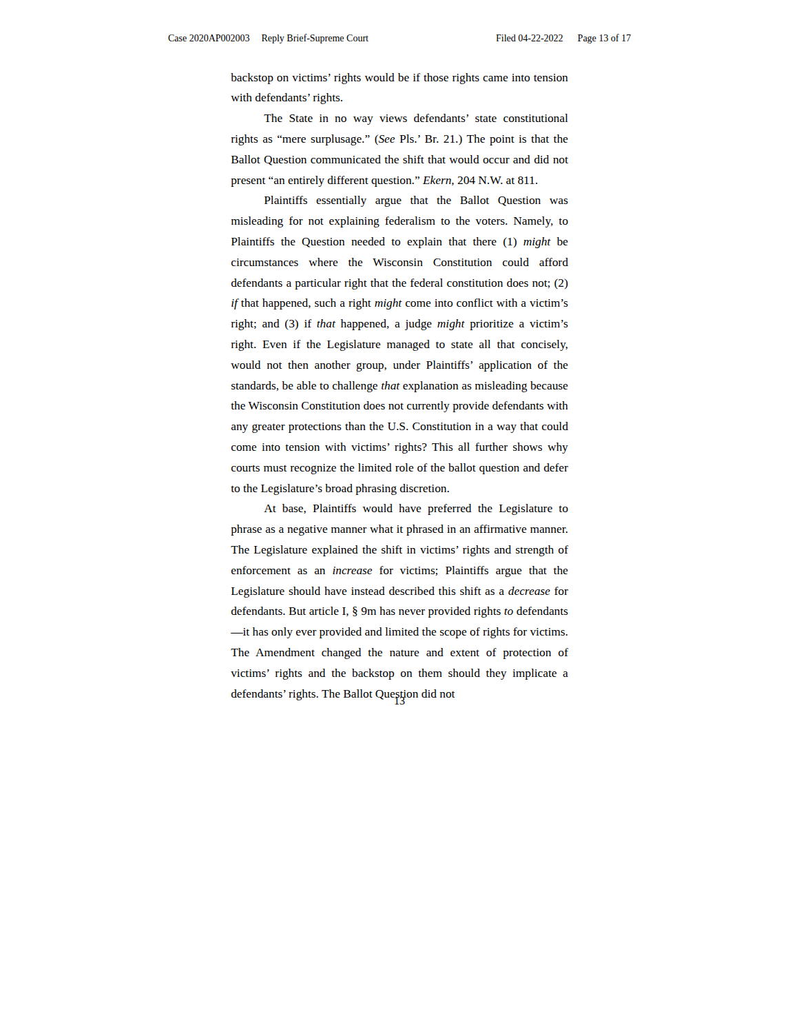Case 2020AP002003 Reply Brief-Supreme Court Filed 04-22-2022 Page 13 of 17
backstop on victims’ rights would be if those rights came into tension with defendants’ rights.
The State in no way views defendants’ state constitutional rights as “mere surplusage.” (See Pls.’ Br. 21.) The point is that the Ballot Question communicated the shift that would occur and did not present “an entirely different question.” Ekern, 204 N.W. at 811.
Plaintiffs essentially argue that the Ballot Question was misleading for not explaining federalism to the voters. Namely, to Plaintiffs the Question needed to explain that there (1) might be circumstances where the Wisconsin Constitution could afford defendants a particular right that the federal constitution does not; (2) if that happened, such a right might come into conflict with a victim’s right; and (3) if that happened, a judge might prioritize a victim’s right. Even if the Legislature managed to state all that concisely, would not then another group, under Plaintiffs’ application of the standards, be able to challenge that explanation as misleading because the Wisconsin Constitution does not currently provide defendants with any greater protections than the U.S. Constitution in a way that could come into tension with victims’ rights? This all further shows why courts must recognize the limited role of the ballot question and defer to the Legislature’s broad phrasing discretion.
At base, Plaintiffs would have preferred the Legislature to phrase as a negative manner what it phrased in an affirmative manner. The Legislature explained the shift in victims’ rights and strength of enforcement as an increase for victims; Plaintiffs argue that the Legislature should have instead described this shift as a decrease for defendants. But article I, § 9m has never provided rights to defendants—it has only ever provided and limited the scope of rights for victims. The Amendment changed the nature and extent of protection of victims’ rights and the backstop on them should they implicate a defendants’ rights. The Ballot Question did not
13